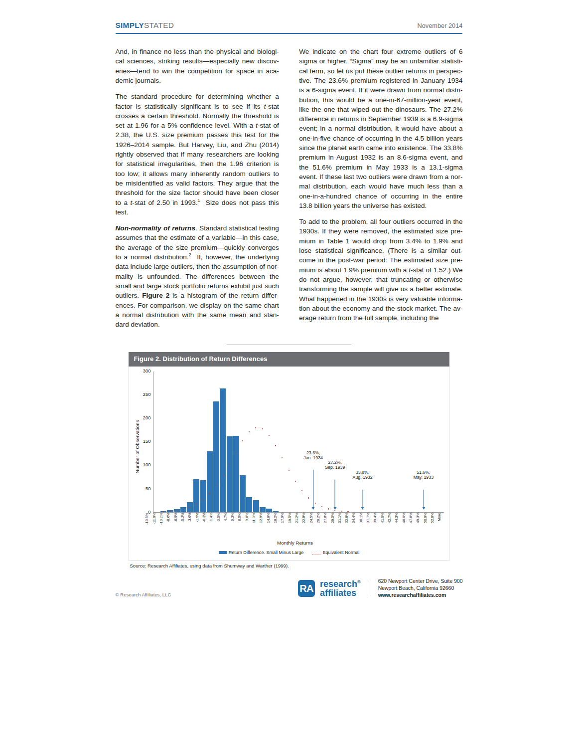SIMPLY STATED
November 2014
And, in finance no less than the physical and biological sciences, striking results—especially new discoveries—tend to win the competition for space in academic journals.
The standard procedure for determining whether a factor is statistically significant is to see if its t-stat crosses a certain threshold. Normally the threshold is set at 1.96 for a 5% confidence level. With a t-stat of 2.38, the U.S. size premium passes this test for the 1926–2014 sample. But Harvey, Liu, and Zhu (2014) rightly observed that if many researchers are looking for statistical irregularities, then the 1.96 criterion is too low; it allows many inherently random outliers to be misidentified as valid factors. They argue that the threshold for the size factor should have been closer to a t-stat of 2.50 in 1993.1 Size does not pass this test.
Non-normality of returns. Standard statistical testing assumes that the estimate of a variable—in this case, the average of the size premium—quickly converges to a normal distribution.2 If, however, the underlying data include large outliers, then the assumption of normality is unfounded. The differences between the small and large stock portfolio returns exhibit just such outliers. Figure 2 is a histogram of the return differences. For comparison, we display on the same chart a normal distribution with the same mean and standard deviation.
We indicate on the chart four extreme outliers of 6 sigma or higher. “Sigma” may be an unfamiliar statistical term, so let us put these outlier returns in perspective. The 23.6% premium registered in January 1934 is a 6-sigma event. If it were drawn from normal distribution, this would be a one-in-67-million-year event, like the one that wiped out the dinosaurs. The 27.2% difference in returns in September 1939 is a 6.9-sigma event; in a normal distribution, it would have about a one-in-five chance of occurring in the 4.5 billion years since the planet earth came into existence. The 33.8% premium in August 1932 is an 8.6-sigma event, and the 51.6% premium in May 1933 is a 13.1-sigma event. If these last two outliers were drawn from a normal distribution, each would have much less than a one-in-a-hundred chance of occurring in the entire 13.8 billion years the universe has existed.
To add to the problem, all four outliers occurred in the 1930s. If they were removed, the estimated size premium in Table 1 would drop from 3.4% to 1.9% and lose statistical significance. (There is a similar outcome in the post-war period: The estimated size premium is about 1.9% premium with a t-stat of 1.52.) We do not argue, however, that truncating or otherwise transforming the sample will give us a better estimate. What happened in the 1930s is very valuable information about the economy and the stock market. The average return from the full sample, including the
Figure 2. Distribution of Return Differences
Number of Observations
300 250 200 150 100 50 0
23.6%,
Jan. 1934
27.2%,
Sep. 1939
33.8%,
Aug. 1932
51.6%,
May. 1933
-13.5%-11.9%-10.2%-8.6%-6.9%-5.2%-3.6%-1.9%-0.3% 1.4% 3.0% 4.7% 6.3% 8.0% 9.6% 11.3% 12.9% 14.6% 16.2% 17.9% 19.5% 21.2% 22.8% 24.5% 26.2% 27.8% 29.5% 31.1% 32.8% 34.4% 36.1% 37.7% 39.4% 41.0% 42.7% 44.3% 46.0% 47.6% 49.3% 50.9% 52.6% More
Monthly Returns
Return Difference. Small Minus Large
Equivalent Normal
Source: Research Affiliates, using data from Shumway and Warther (1999).
© Research Affiliates, LLC
RA
research®
affiliates
620 Newport Center Drive, Suite 900
Newport Beach, California 92660
www.researchaffiliates.com